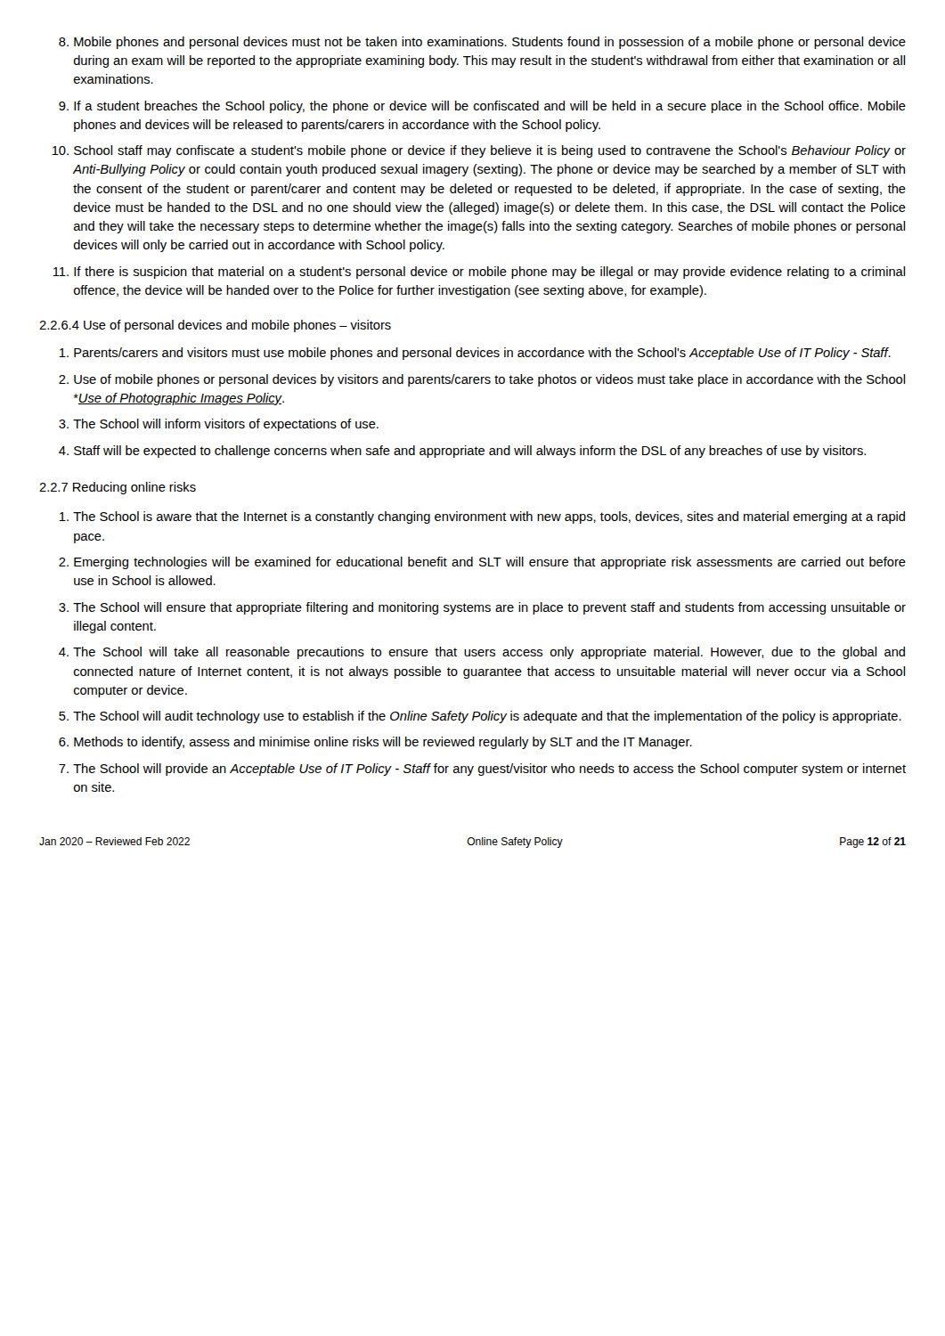Mobile phones and personal devices must not be taken into examinations. Students found in possession of a mobile phone or personal device during an exam will be reported to the appropriate examining body. This may result in the student's withdrawal from either that examination or all examinations.
If a student breaches the School policy, the phone or device will be confiscated and will be held in a secure place in the School office. Mobile phones and devices will be released to parents/carers in accordance with the School policy.
School staff may confiscate a student's mobile phone or device if they believe it is being used to contravene the School's Behaviour Policy or Anti-Bullying Policy or could contain youth produced sexual imagery (sexting). The phone or device may be searched by a member of SLT with the consent of the student or parent/carer and content may be deleted or requested to be deleted, if appropriate. In the case of sexting, the device must be handed to the DSL and no one should view the (alleged) image(s) or delete them. In this case, the DSL will contact the Police and they will take the necessary steps to determine whether the image(s) falls into the sexting category. Searches of mobile phones or personal devices will only be carried out in accordance with School policy.
If there is suspicion that material on a student's personal device or mobile phone may be illegal or may provide evidence relating to a criminal offence, the device will be handed over to the Police for further investigation (see sexting above, for example).
2.2.6.4 Use of personal devices and mobile phones – visitors
Parents/carers and visitors must use mobile phones and personal devices in accordance with the School's Acceptable Use of IT Policy - Staff.
Use of mobile phones or personal devices by visitors and parents/carers to take photos or videos must take place in accordance with the School *Use of Photographic Images Policy.
The School will inform visitors of expectations of use.
Staff will be expected to challenge concerns when safe and appropriate and will always inform the DSL of any breaches of use by visitors.
2.2.7 Reducing online risks
The School is aware that the Internet is a constantly changing environment with new apps, tools, devices, sites and material emerging at a rapid pace.
Emerging technologies will be examined for educational benefit and SLT will ensure that appropriate risk assessments are carried out before use in School is allowed.
The School will ensure that appropriate filtering and monitoring systems are in place to prevent staff and students from accessing unsuitable or illegal content.
The School will take all reasonable precautions to ensure that users access only appropriate material. However, due to the global and connected nature of Internet content, it is not always possible to guarantee that access to unsuitable material will never occur via a School computer or device.
The School will audit technology use to establish if the Online Safety Policy is adequate and that the implementation of the policy is appropriate.
Methods to identify, assess and minimise online risks will be reviewed regularly by SLT and the IT Manager.
The School will provide an Acceptable Use of IT Policy - Staff for any guest/visitor who needs to access the School computer system or internet on site.
Jan 2020 – Reviewed Feb 2022 Online Safety Policy Page 12 of 21